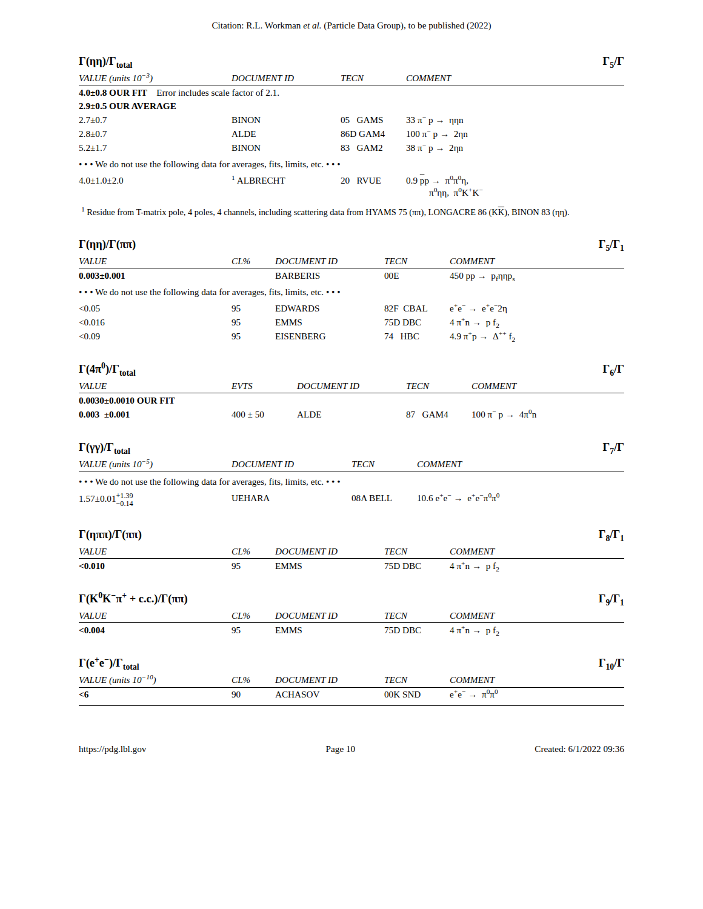Citation: R.L. Workman et al. (Particle Data Group), to be published (2022)
Γ(ηη)/Γtotal Γ5/Γ
| VALUE (units 10 −3 ) | DOCUMENT ID | TECN | COMMENT |
| --- | --- | --- | --- |
| 4.0±0.8 OUR FIT Error includes scale factor of 2.1. |
| 2.9±0.5 OUR AVERAGE |
| 2.7±0.7 | BINON | 05 GAMS | 33 π − p → ηηn |
| 2.8±0.7 | ALDE | 86D GAM4 | 100 π − p → 2ηn |
| 5.2±1.7 | BINON | 83 GAM2 | 38 π − p → 2ηn |
• • • We do not use the following data for averages, fits, limits, etc. • • •
| 4.0±1.0±2.0 | 1 ALBRECHT | 20 RVUE | 0.9 p p → π 0 π 0 η, π 0 ηη, π 0 K + K − |
1 Residue from T-matrix pole, 4 poles, 4 channels, including scattering data from HYAMS 75 (ππ), LONGACRE 86 (KK), BINON 83 (ηη).
Γ(ηη)/Γ(ππ) Γ5/Γ1
| VALUE | CL% | DOCUMENT ID | TECN | COMMENT |
| --- | --- | --- | --- | --- |
| 0.003±0.001 | | BARBERIS | 00E | 450 pp → p f ηηp s |
• • • We do not use the following data for averages, fits, limits, etc. • • •
| <0.05 | 95 | EDWARDS | 82F CBAL | e + e − → e + e − 2η |
| <0.016 | 95 | EMMS | 75D DBC | 4 π + n → p f 2 |
| <0.09 | 95 | EISENBERG | 74 HBC | 4.9 π + p → Δ ++ f 2 |
Γ(4π0)/Γtotal Γ6/Γ
| VALUE | EVTS | DOCUMENT ID | TECN | COMMENT |
| --- | --- | --- | --- | --- |
| 0.0030±0.0010 OUR FIT | | | | |
| 0.003 ±0.001 | 400 ± 50 | ALDE | 87 GAM4 | 100 π − p → 4π 0 n |
Γ(γγ)/Γtotal Γ7/Γ
| VALUE (units 10 −5 ) | DOCUMENT ID | TECN | COMMENT |
| --- | --- | --- | --- |
• • • We do not use the following data for averages, fits, limits, etc. • • •
| 1.57±0.01 +1.39 −0.14 | UEHARA | 08A BELL | 10.6 e + e − → e + e − π 0 π 0 |
Γ(ηππ)/Γ(ππ) Γ8/Γ1
| VALUE | CL% | DOCUMENT ID | TECN | COMMENT |
| --- | --- | --- | --- | --- |
| <0.010 | 95 | EMMS | 75D DBC | 4 π + n → p f 2 |
Γ(K0K−π+ + c.c.)/Γ(ππ) Γ9/Γ1
| VALUE | CL% | DOCUMENT ID | TECN | COMMENT |
| --- | --- | --- | --- | --- |
| <0.004 | 95 | EMMS | 75D DBC | 4 π + n → p f 2 |
Γ(e+e−)/Γtotal Γ10/Γ
| VALUE (units 10 −10 ) | CL% | DOCUMENT ID | TECN | COMMENT |
| --- | --- | --- | --- | --- |
| <6 | 90 | ACHASOV | 00K SND | e + e − → π 0 π 0 |
https://pdg.lbl.gov Page 10 Created: 6/1/2022 09:36